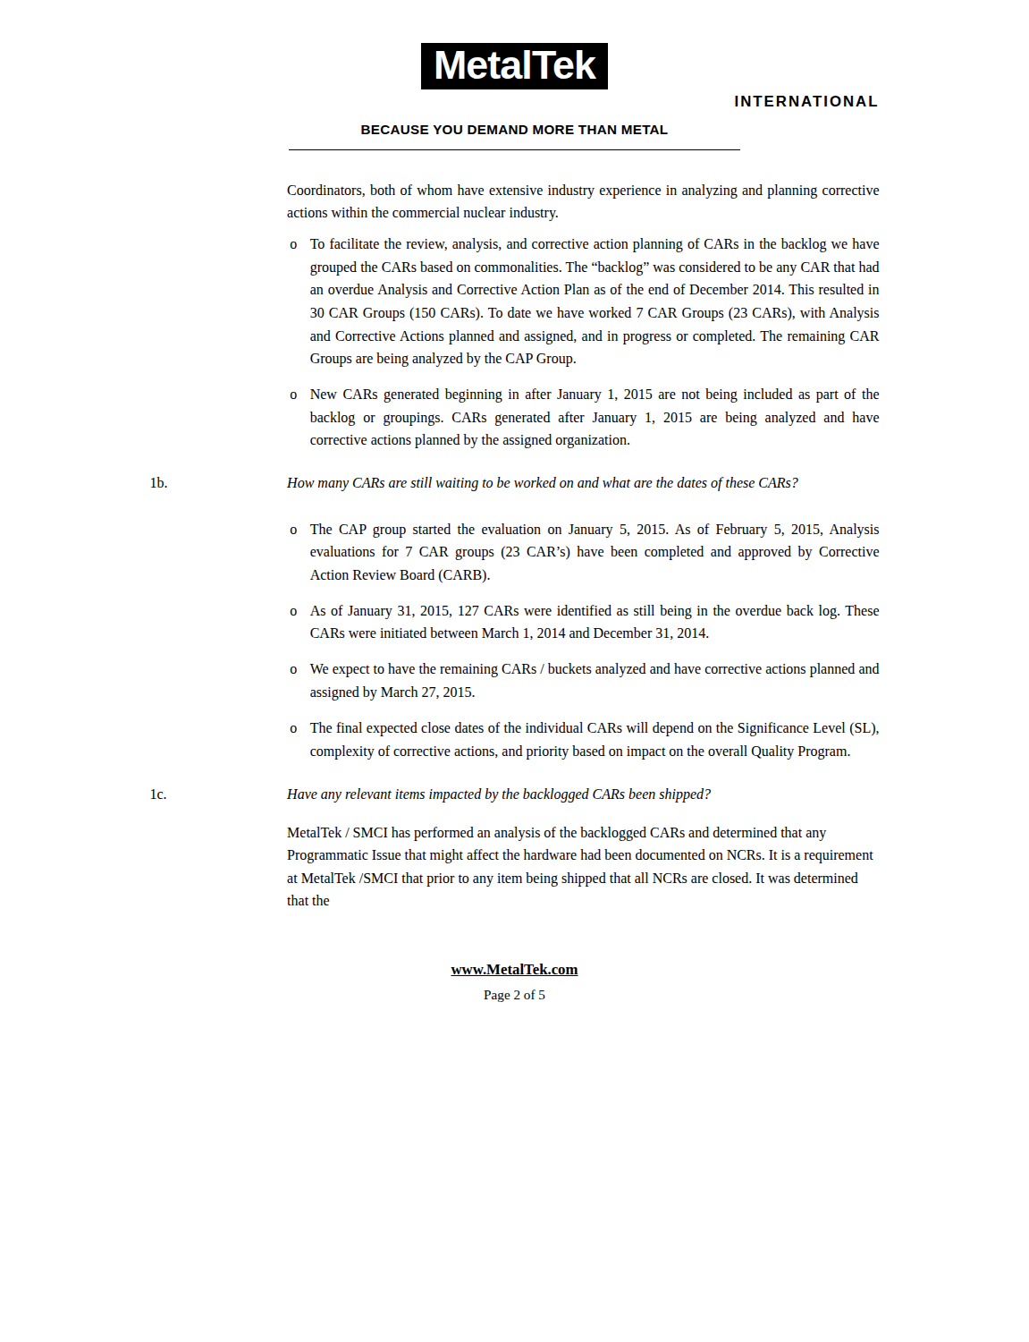MetalTek
INTERNATIONAL
BECAUSE YOU DEMAND MORE THAN METAL
Coordinators, both of whom have extensive industry experience in analyzing and planning corrective actions within the commercial nuclear industry.
To facilitate the review, analysis, and corrective action planning of CARs in the backlog we have grouped the CARs based on commonalities. The “backlog” was considered to be any CAR that had an overdue Analysis and Corrective Action Plan as of the end of December 2014. This resulted in 30 CAR Groups (150 CARs). To date we have worked 7 CAR Groups (23 CARs), with Analysis and Corrective Actions planned and assigned, and in progress or completed. The remaining CAR Groups are being analyzed by the CAP Group.
New CARs generated beginning in after January 1, 2015 are not being included as part of the backlog or groupings. CARs generated after January 1, 2015 are being analyzed and have corrective actions planned by the assigned organization.
1b. How many CARs are still waiting to be worked on and what are the dates of these CARs?
The CAP group started the evaluation on January 5, 2015. As of February 5, 2015, Analysis evaluations for 7 CAR groups (23 CAR’s) have been completed and approved by Corrective Action Review Board (CARB).
As of January 31, 2015, 127 CARs were identified as still being in the overdue back log. These CARs were initiated between March 1, 2014 and December 31, 2014.
We expect to have the remaining CARs / buckets analyzed and have corrective actions planned and assigned by March 27, 2015.
The final expected close dates of the individual CARs will depend on the Significance Level (SL), complexity of corrective actions, and priority based on impact on the overall Quality Program.
1c. Have any relevant items impacted by the backlogged CARs been shipped?
MetalTek / SMCI has performed an analysis of the backlogged CARs and determined that any Programmatic Issue that might affect the hardware had been documented on NCRs. It is a requirement at MetalTek /SMCI that prior to any item being shipped that all NCRs are closed. It was determined that the
www.MetalTek.com
Page 2 of 5